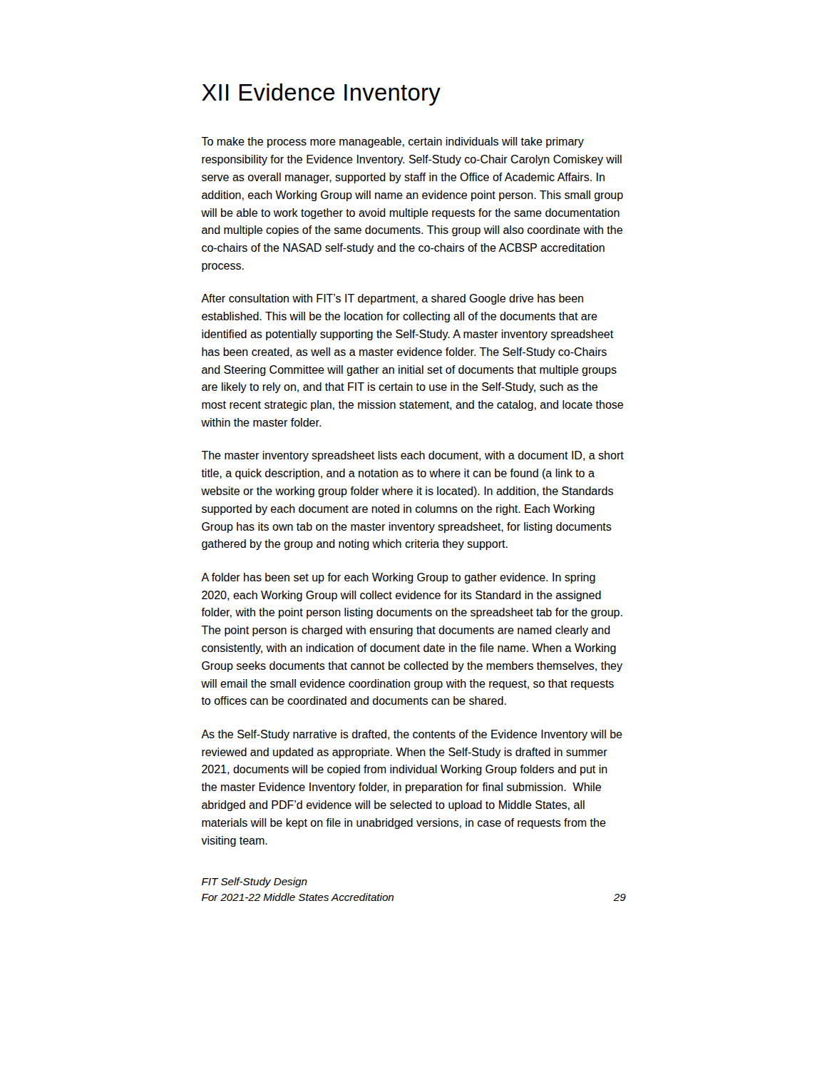XIIEvidence Inventory
To make the process more manageable, certain individuals will take primary responsibility for the Evidence Inventory. Self-Study co-Chair Carolyn Comiskey will serve as overall manager, supported by staff in the Office of Academic Affairs. In addition, each Working Group will name an evidence point person. This small group will be able to work together to avoid multiple requests for the same documentation and multiple copies of the same documents. This group will also coordinate with the co-chairs of the NASAD self-study and the co-chairs of the ACBSP accreditation process.
After consultation with FIT’s IT department, a shared Google drive has been established. This will be the location for collecting all of the documents that are identified as potentially supporting the Self-Study. A master inventory spreadsheet has been created, as well as a master evidence folder. The Self-Study co-Chairs and Steering Committee will gather an initial set of documents that multiple groups are likely to rely on, and that FIT is certain to use in the Self-Study, such as the most recent strategic plan, the mission statement, and the catalog, and locate those within the master folder.
The master inventory spreadsheet lists each document, with a document ID, a short title, a quick description, and a notation as to where it can be found (a link to a website or the working group folder where it is located). In addition, the Standards supported by each document are noted in columns on the right. Each Working Group has its own tab on the master inventory spreadsheet, for listing documents gathered by the group and noting which criteria they support.
A folder has been set up for each Working Group to gather evidence. In spring 2020, each Working Group will collect evidence for its Standard in the assigned folder, with the point person listing documents on the spreadsheet tab for the group. The point person is charged with ensuring that documents are named clearly and consistently, with an indication of document date in the file name. When a Working Group seeks documents that cannot be collected by the members themselves, they will email the small evidence coordination group with the request, so that requests to offices can be coordinated and documents can be shared.
As the Self-Study narrative is drafted, the contents of the Evidence Inventory will be reviewed and updated as appropriate. When the Self-Study is drafted in summer 2021, documents will be copied from individual Working Group folders and put in the master Evidence Inventory folder, in preparation for final submission. While abridged and PDF’d evidence will be selected to upload to Middle States, all materials will be kept on file in unabridged versions, in case of requests from the visiting team.
FIT Self-Study Design
For 2021-22 Middle States Accreditation
29